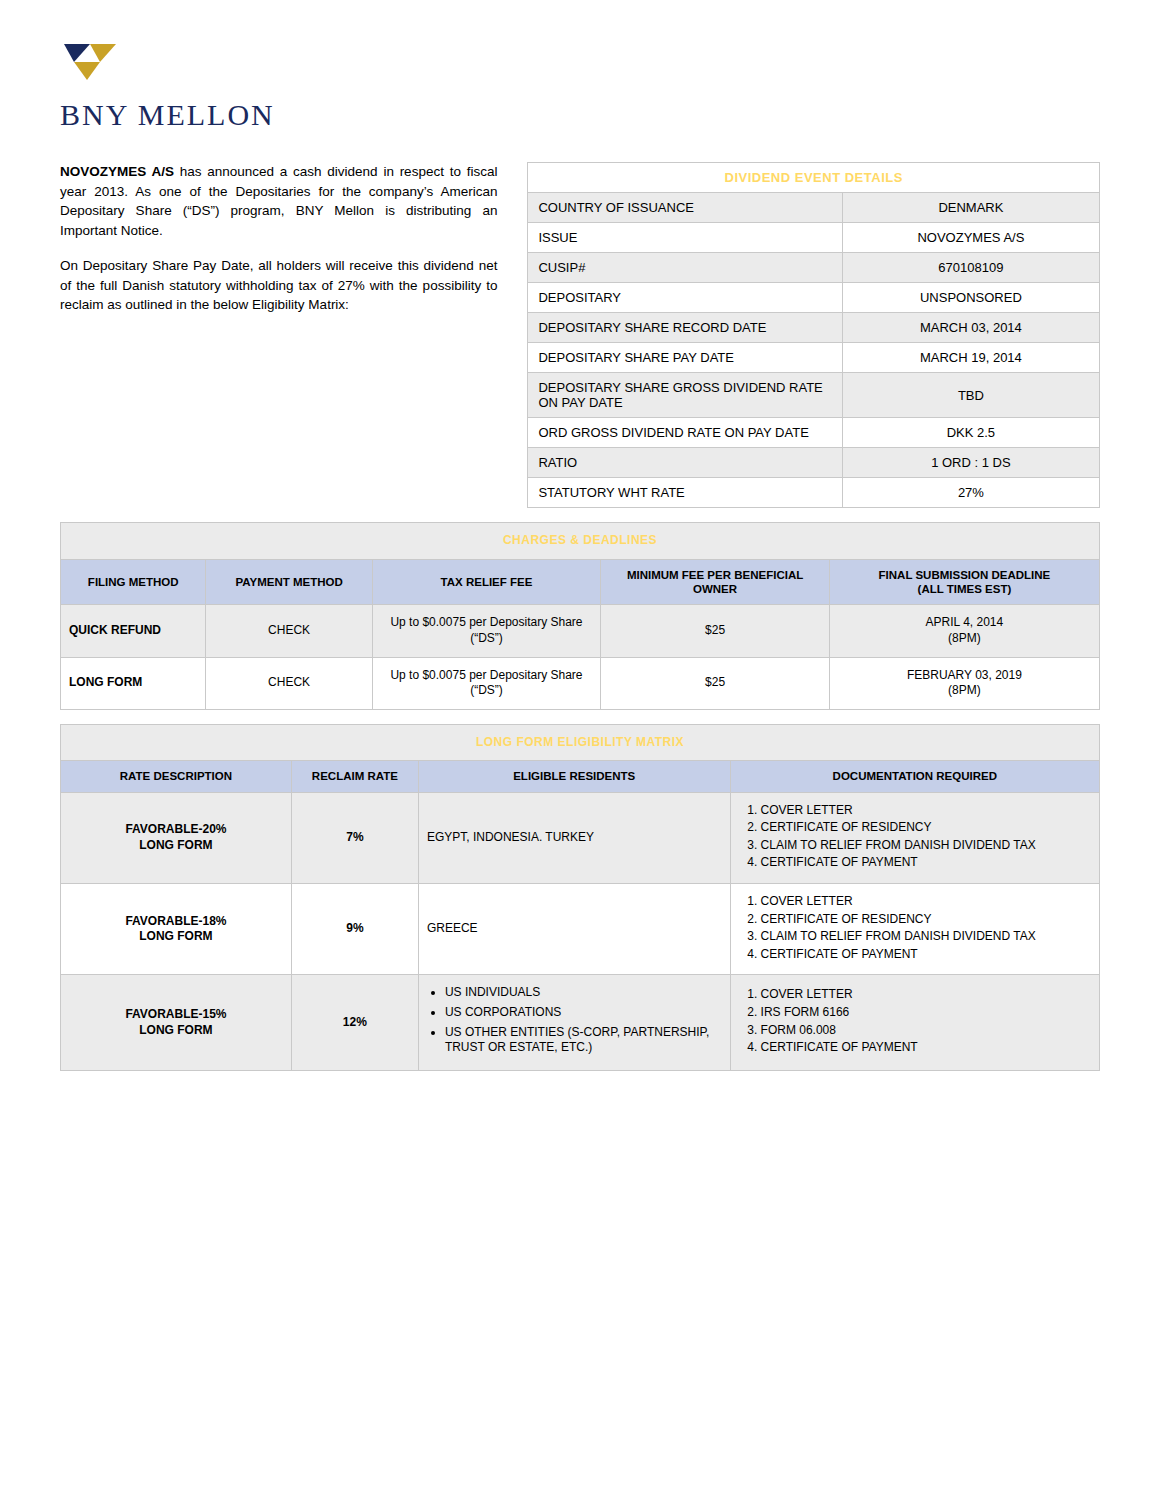BNY MELLON
NOVOZYMES A/S has announced a cash dividend in respect to fiscal year 2013. As one of the Depositaries for the company’s American Depositary Share (“DS”) program, BNY Mellon is distributing an Important Notice.
On Depositary Share Pay Date, all holders will receive this dividend net of the full Danish statutory withholding tax of 27% with the possibility to reclaim as outlined in the below Eligibility Matrix:
| DIVIDEND EVENT DETAILS |
| COUNTRY OF ISSUANCE | DENMARK |
| ISSUE | NOVOZYMES A/S |
| CUSIP# | 670108109 |
| DEPOSITARY | UNSPONSORED |
| DEPOSITARY SHARE RECORD DATE | MARCH 03, 2014 |
| DEPOSITARY SHARE PAY DATE | MARCH 19, 2014 |
| DEPOSITARY SHARE GROSS DIVIDEND RATE ON PAY DATE | TBD |
| ORD GROSS DIVIDEND RATE ON PAY DATE | DKK 2.5 |
| RATIO | 1 ORD : 1 DS |
| STATUTORY WHT RATE | 27% |
| CHARGES & DEADLINES |
| FILING METHOD | PAYMENT METHOD | TAX RELIEF FEE | MINIMUM FEE PER BENEFICIAL OWNER | FINAL SUBMISSION DEADLINE (ALL TIMES EST) |
| QUICK REFUND | CHECK | Up to $0.0075 per Depositary Share (“DS”) | $25 | APRIL 4, 2014 (8PM) |
| LONG FORM | CHECK | Up to $0.0075 per Depositary Share (“DS”) | $25 | FEBRUARY 03, 2019 (8PM) |
| LONG FORM ELIGIBILITY MATRIX |
| RATE DESCRIPTION | RECLAIM RATE | ELIGIBLE RESIDENTS | DOCUMENTATION REQUIRED |
| FAVORABLE-20% LONG FORM | 7% | EGYPT, INDONESIA. TURKEY | COVER LETTER CERTIFICATE OF RESIDENCY CLAIM TO RELIEF FROM DANISH DIVIDEND TAX CERTIFICATE OF PAYMENT |
| FAVORABLE-18% LONG FORM | 9% | GREECE | COVER LETTER CERTIFICATE OF RESIDENCY CLAIM TO RELIEF FROM DANISH DIVIDEND TAX CERTIFICATE OF PAYMENT |
| FAVORABLE-15% LONG FORM | 12% | US INDIVIDUALS US CORPORATIONS US OTHER ENTITIES (S-CORP, PARTNERSHIP, TRUST OR ESTATE, ETC.) | COVER LETTER IRS FORM 6166 FORM 06.008 CERTIFICATE OF PAYMENT |